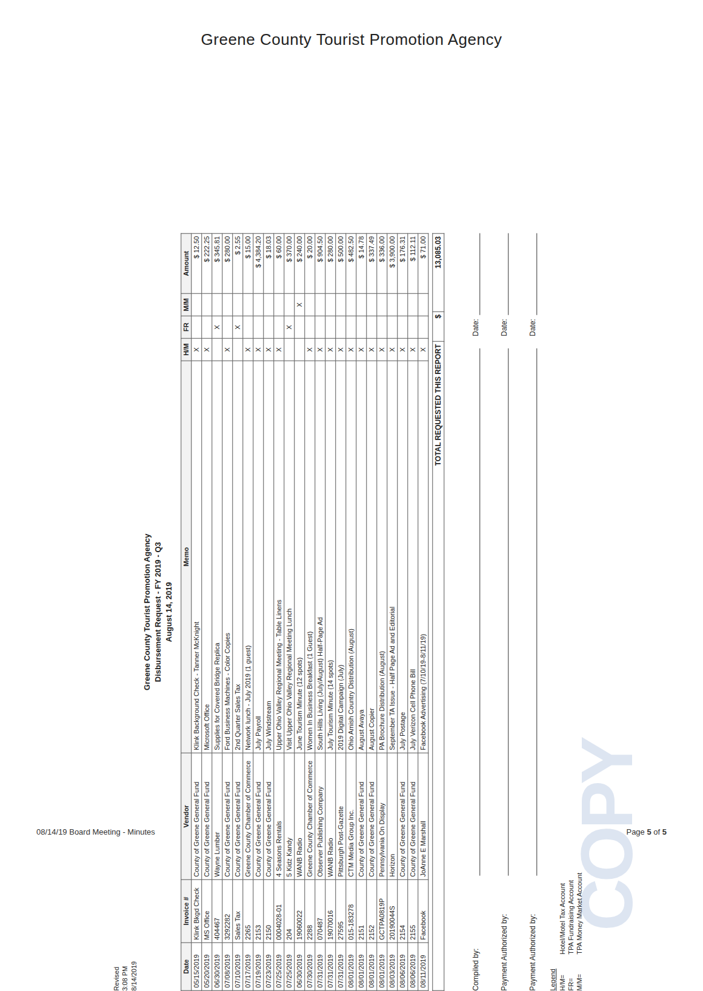Greene County Tourist Promotion Agency
COPY
Revised
3:08 PM
8/14/2019
Greene County Tourist Promotion Agency
Disbursement Request - FY 2019 - Q3
August 14, 2019
| Date | Invoice # | Vendor | Memo | H/M | FR | M/M | Amount |
| --- | --- | --- | --- | --- | --- | --- | --- |
| 05/15/2019 | Klink Bkgd Check | County of Greene General Fund | Klink Background Check - Tanner McKnight | X | | | $ 12.50 |
| 05/20/2019 | MS Office | County of Greene General Fund | Microsoft Office | X | | | $ 222.25 |
| 06/30/2019 | 404467 | Wayne Lumber | Supplies for Covered Bridge Replica | | X | | $ 345.81 |
| 07/08/2019 | 3292282 | County of Greene General Fund | Ford Business Machines - Color Copies | X | | | $ 280.00 |
| 07/10/2019 | Sales Tax | County of Greene General Fund | 2nd Quarter Sales Tax | | X | | $ 2.55 |
| 07/17/2019 | 2265 | Greene County Chamber of Commerce | Network lunch - July 2019 (1 guest) | X | | | $ 15.00 |
| 07/19/2019 | 2153 | County of Greene General Fund | July Payroll | X | | | $ 4,384.20 |
| 07/23/2019 | 2150 | County of Greene General Fund | July Windstream | X | | | $ 18.03 |
| 07/25/2019 | 0004028-01 | 4 Seasons Rentals | Upper Ohio Valley Regional Meeting - Table Linens | X | | | $ 60.00 |
| 07/25/2019 | 204 | 5 Kidz Kandy | Visit Upper Ohio Valley Regional Meeting Lunch | | X | | $ 370.00 |
| 06/30/2019 | 19060022 | WANB Radio | June Tourism Minute (12 spots) | | | X | $ 240.00 |
| 07/30/2019 | 2288 | Greene County Chamber of Commerce | Women In Business Breakfast (1 Guest) | X | | | $ 20.00 |
| 07/31/2019 | 070487 | Observer Publishing Company | South Hills Living (July/August) Half-Page Ad | X | | | $ 904.50 |
| 07/31/2019 | 19070016 | WANB Radio | July Tourism Minute (14 spots) | X | | | $ 280.00 |
| 07/31/2019 | 27595 | Pittsburgh Post-Gazette | 2019 Digital Campaign (July) | X | | | $ 500.00 |
| 08/01/2019 | 015-183278 | CTM Media Group Inc. | Ohio Amish Country Distribution (August) | X | | | $ 482.50 |
| 08/01/2019 | 2151 | County of Greene General Fund | August Avaya | X | | | $ 14.78 |
| 08/01/2019 | 2152 | County of Greene General Fund | August Copier | X | | | $ 337.49 |
| 08/01/2019 | GCTPA0819P | Pennsylvania On Display | PA Brochure Distribution (August) | X | | | $ 336.00 |
| 08/03/2019 | 20190044S | Horizon | September TA Issue - Half Page Ad and Editorial | X | | | $ 3,900.00 |
| 08/06/2019 | 2154 | County of Greene General Fund | July Postage | X | | | $ 176.31 |
| 08/06/2019 | 2155 | County of Greene General Fund | July Verizon Cell Phone Bill | X | | | $ 112.11 |
| 08/11/2019 | Facebook | JoAnne E Marshall | Facebook Advertising (7/10/19-8/11/19) | X | | | $ 71.00 |
| TOTAL REQUESTED THIS REPORT | $ | 13,085.03 |
Compiled by:
Date:
Payment Authorized by:
Date:
Payment Authorized by:
Date:
Legend
H/M=
Hotel/Motel Tax Account
FR=
TPA Fundraising Account
M/M=
TPA Money Market Account
08/14/19 Board Meeting - Minutes
Page 5 of 5